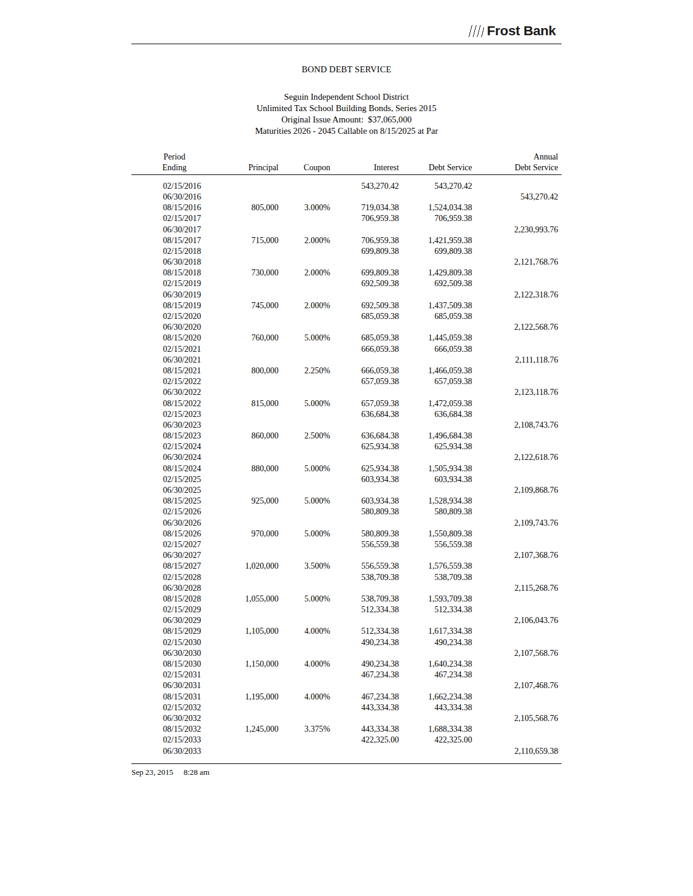Frost Bank
BOND DEBT SERVICE
Seguin Independent School District
Unlimited Tax School Building Bonds, Series 2015
Original Issue Amount: $37,065,000
Maturities 2026 - 2045 Callable on 8/15/2025 at Par
| Period | | | | | Annual |
| --- | --- | --- | --- | --- | --- |
| Ending | Principal | Coupon | Interest | Debt Service | Debt Service |
| 02/15/2016 | | | 543,270.42 | 543,270.42 | |
| 06/30/2016 | | | | | 543,270.42 |
| 08/15/2016 | 805,000 | 3.000% | 719,034.38 | 1,524,034.38 | |
| 02/15/2017 | | | 706,959.38 | 706,959.38 | |
| 06/30/2017 | | | | | 2,230,993.76 |
| 08/15/2017 | 715,000 | 2.000% | 706,959.38 | 1,421,959.38 | |
| 02/15/2018 | | | 699,809.38 | 699,809.38 | |
| 06/30/2018 | | | | | 2,121,768.76 |
| 08/15/2018 | 730,000 | 2.000% | 699,809.38 | 1,429,809.38 | |
| 02/15/2019 | | | 692,509.38 | 692,509.38 | |
| 06/30/2019 | | | | | 2,122,318.76 |
| 08/15/2019 | 745,000 | 2.000% | 692,509.38 | 1,437,509.38 | |
| 02/15/2020 | | | 685,059.38 | 685,059.38 | |
| 06/30/2020 | | | | | 2,122,568.76 |
| 08/15/2020 | 760,000 | 5.000% | 685,059.38 | 1,445,059.38 | |
| 02/15/2021 | | | 666,059.38 | 666,059.38 | |
| 06/30/2021 | | | | | 2,111,118.76 |
| 08/15/2021 | 800,000 | 2.250% | 666,059.38 | 1,466,059.38 | |
| 02/15/2022 | | | 657,059.38 | 657,059.38 | |
| 06/30/2022 | | | | | 2,123,118.76 |
| 08/15/2022 | 815,000 | 5.000% | 657,059.38 | 1,472,059.38 | |
| 02/15/2023 | | | 636,684.38 | 636,684.38 | |
| 06/30/2023 | | | | | 2,108,743.76 |
| 08/15/2023 | 860,000 | 2.500% | 636,684.38 | 1,496,684.38 | |
| 02/15/2024 | | | 625,934.38 | 625,934.38 | |
| 06/30/2024 | | | | | 2,122,618.76 |
| 08/15/2024 | 880,000 | 5.000% | 625,934.38 | 1,505,934.38 | |
| 02/15/2025 | | | 603,934.38 | 603,934.38 | |
| 06/30/2025 | | | | | 2,109,868.76 |
| 08/15/2025 | 925,000 | 5.000% | 603,934.38 | 1,528,934.38 | |
| 02/15/2026 | | | 580,809.38 | 580,809.38 | |
| 06/30/2026 | | | | | 2,109,743.76 |
| 08/15/2026 | 970,000 | 5.000% | 580,809.38 | 1,550,809.38 | |
| 02/15/2027 | | | 556,559.38 | 556,559.38 | |
| 06/30/2027 | | | | | 2,107,368.76 |
| 08/15/2027 | 1,020,000 | 3.500% | 556,559.38 | 1,576,559.38 | |
| 02/15/2028 | | | 538,709.38 | 538,709.38 | |
| 06/30/2028 | | | | | 2,115,268.76 |
| 08/15/2028 | 1,055,000 | 5.000% | 538,709.38 | 1,593,709.38 | |
| 02/15/2029 | | | 512,334.38 | 512,334.38 | |
| 06/30/2029 | | | | | 2,106,043.76 |
| 08/15/2029 | 1,105,000 | 4.000% | 512,334.38 | 1,617,334.38 | |
| 02/15/2030 | | | 490,234.38 | 490,234.38 | |
| 06/30/2030 | | | | | 2,107,568.76 |
| 08/15/2030 | 1,150,000 | 4.000% | 490,234.38 | 1,640,234.38 | |
| 02/15/2031 | | | 467,234.38 | 467,234.38 | |
| 06/30/2031 | | | | | 2,107,468.76 |
| 08/15/2031 | 1,195,000 | 4.000% | 467,234.38 | 1,662,234.38 | |
| 02/15/2032 | | | 443,334.38 | 443,334.38 | |
| 06/30/2032 | | | | | 2,105,568.76 |
| 08/15/2032 | 1,245,000 | 3.375% | 443,334.38 | 1,688,334.38 | |
| 02/15/2033 | | | 422,325.00 | 422,325.00 | |
| 06/30/2033 | | | | | 2,110,659.38 |
Sep 23, 20158:28 am